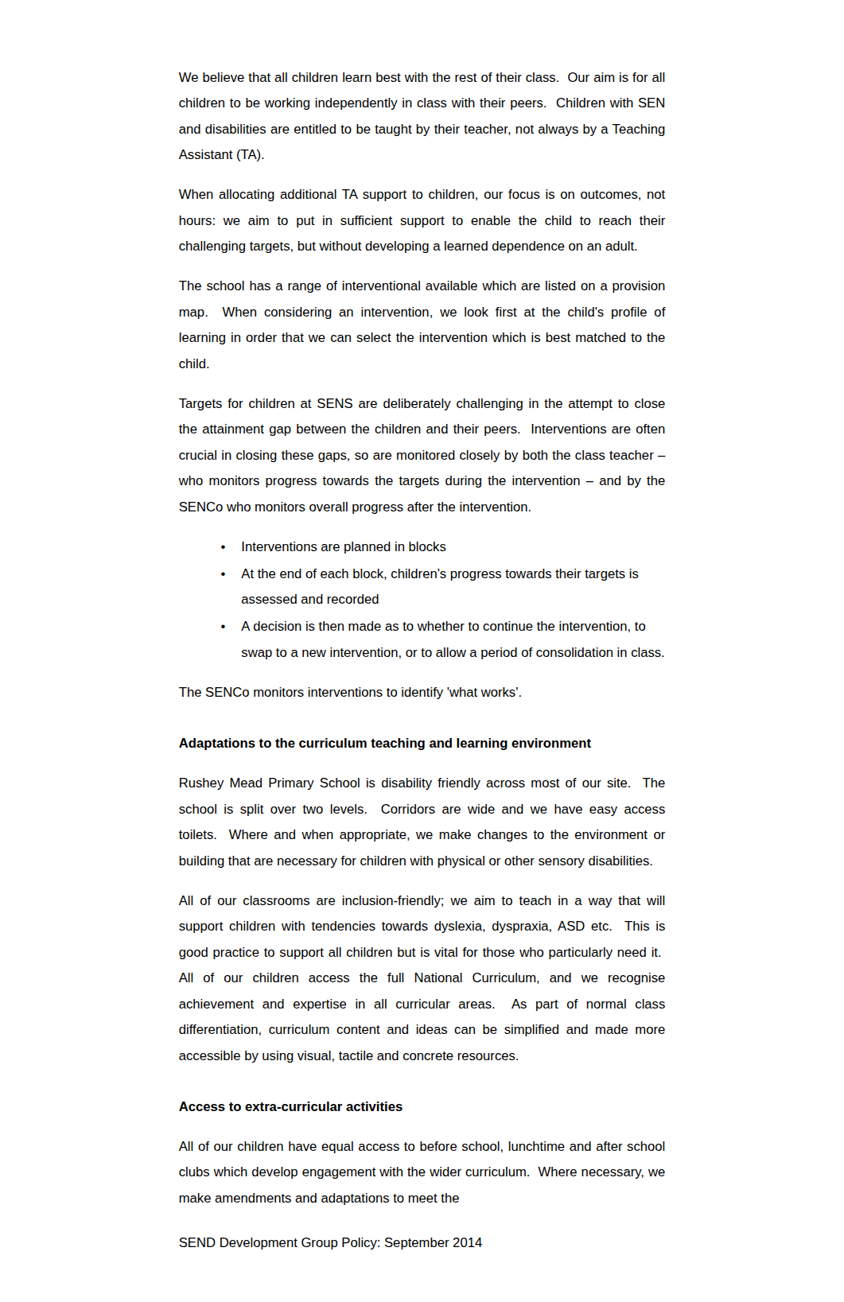We believe that all children learn best with the rest of their class. Our aim is for all children to be working independently in class with their peers. Children with SEN and disabilities are entitled to be taught by their teacher, not always by a Teaching Assistant (TA).
When allocating additional TA support to children, our focus is on outcomes, not hours: we aim to put in sufficient support to enable the child to reach their challenging targets, but without developing a learned dependence on an adult.
The school has a range of interventional available which are listed on a provision map. When considering an intervention, we look first at the child's profile of learning in order that we can select the intervention which is best matched to the child.
Targets for children at SENS are deliberately challenging in the attempt to close the attainment gap between the children and their peers. Interventions are often crucial in closing these gaps, so are monitored closely by both the class teacher – who monitors progress towards the targets during the intervention – and by the SENCo who monitors overall progress after the intervention.
Interventions are planned in blocks
At the end of each block, children's progress towards their targets is assessed and recorded
A decision is then made as to whether to continue the intervention, to swap to a new intervention, or to allow a period of consolidation in class.
The SENCo monitors interventions to identify 'what works'.
Adaptations to the curriculum teaching and learning environment
Rushey Mead Primary School is disability friendly across most of our site. The school is split over two levels. Corridors are wide and we have easy access toilets. Where and when appropriate, we make changes to the environment or building that are necessary for children with physical or other sensory disabilities.
All of our classrooms are inclusion-friendly; we aim to teach in a way that will support children with tendencies towards dyslexia, dyspraxia, ASD etc. This is good practice to support all children but is vital for those who particularly need it. All of our children access the full National Curriculum, and we recognise achievement and expertise in all curricular areas. As part of normal class differentiation, curriculum content and ideas can be simplified and made more accessible by using visual, tactile and concrete resources.
Access to extra-curricular activities
All of our children have equal access to before school, lunchtime and after school clubs which develop engagement with the wider curriculum. Where necessary, we make amendments and adaptations to meet the
SEND Development Group Policy: September 2014